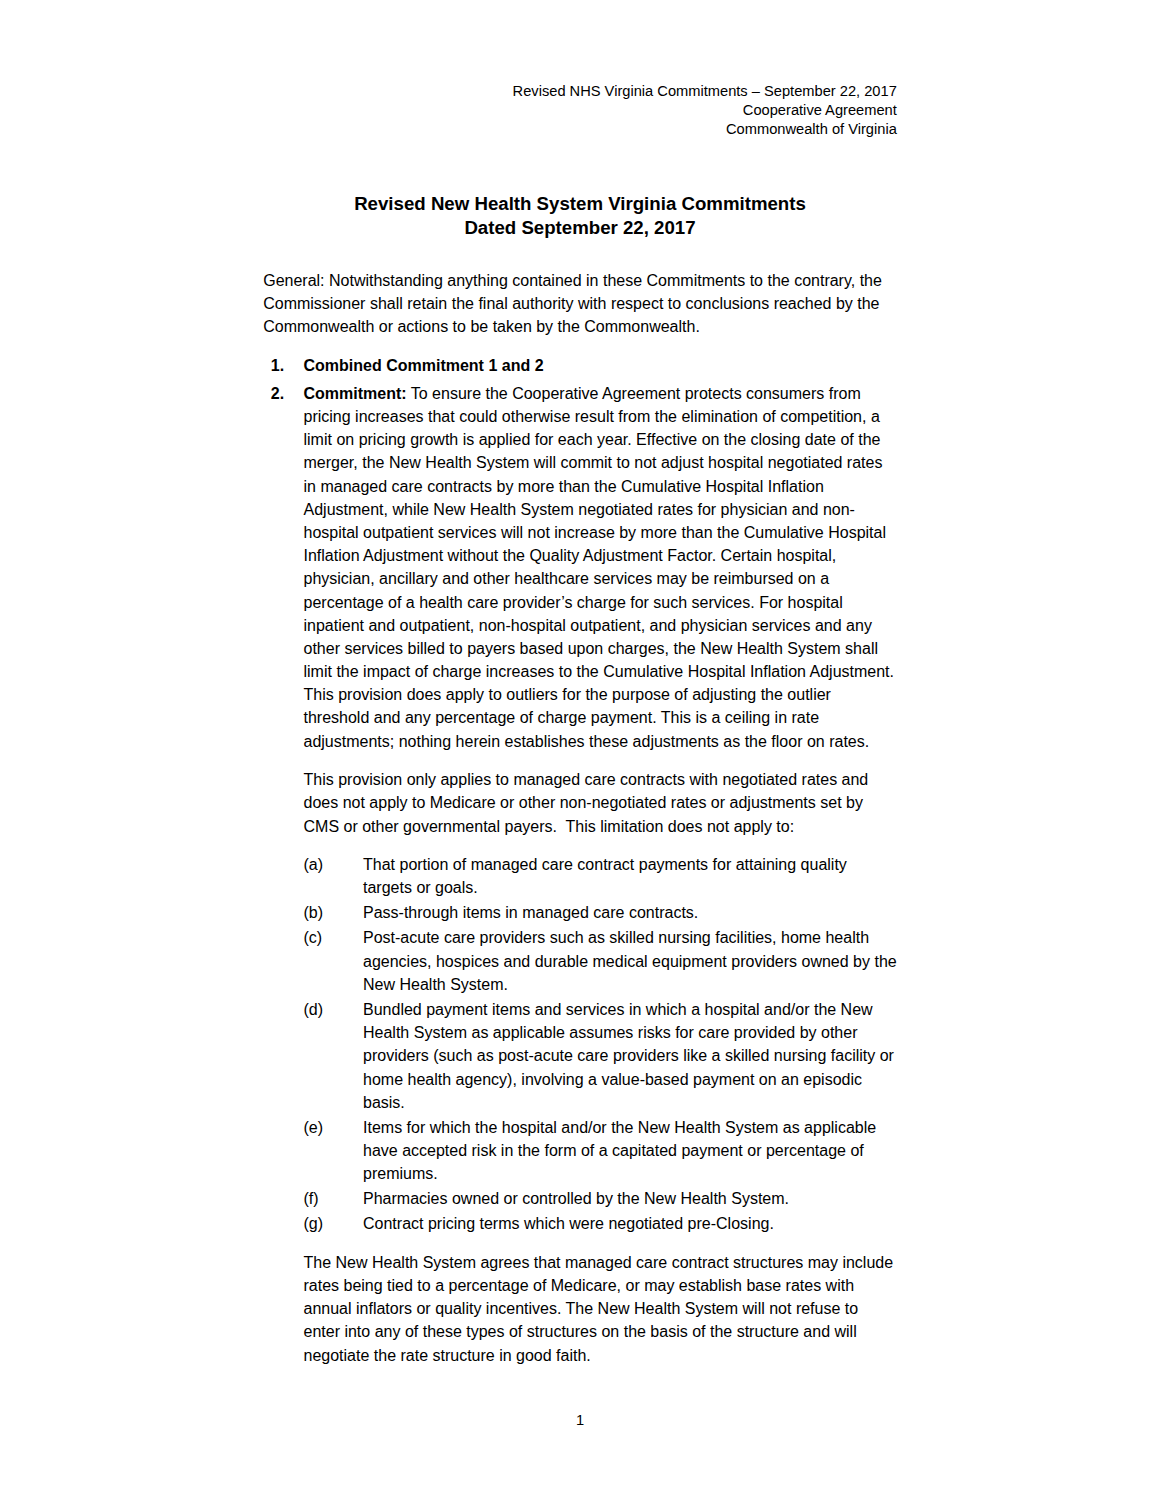Revised NHS Virginia Commitments – September 22, 2017
Cooperative Agreement
Commonwealth of Virginia
Revised New Health System Virginia Commitments
Dated September 22, 2017
General: Notwithstanding anything contained in these Commitments to the contrary, the Commissioner shall retain the final authority with respect to conclusions reached by the Commonwealth or actions to be taken by the Commonwealth.
Combined Commitment 1 and 2
Commitment: To ensure the Cooperative Agreement protects consumers from pricing increases that could otherwise result from the elimination of competition, a limit on pricing growth is applied for each year. Effective on the closing date of the merger, the New Health System will commit to not adjust hospital negotiated rates in managed care contracts by more than the Cumulative Hospital Inflation Adjustment, while New Health System negotiated rates for physician and non-hospital outpatient services will not increase by more than the Cumulative Hospital Inflation Adjustment without the Quality Adjustment Factor. Certain hospital, physician, ancillary and other healthcare services may be reimbursed on a percentage of a health care provider’s charge for such services. For hospital inpatient and outpatient, non-hospital outpatient, and physician services and any other services billed to payers based upon charges, the New Health System shall limit the impact of charge increases to the Cumulative Hospital Inflation Adjustment. This provision does apply to outliers for the purpose of adjusting the outlier threshold and any percentage of charge payment. This is a ceiling in rate adjustments; nothing herein establishes these adjustments as the floor on rates.
This provision only applies to managed care contracts with negotiated rates and does not apply to Medicare or other non-negotiated rates or adjustments set by CMS or other governmental payers. This limitation does not apply to:
That portion of managed care contract payments for attaining quality targets or goals.
Pass-through items in managed care contracts.
Post-acute care providers such as skilled nursing facilities, home health agencies, hospices and durable medical equipment providers owned by the New Health System.
Bundled payment items and services in which a hospital and/or the New Health System as applicable assumes risks for care provided by other providers (such as post-acute care providers like a skilled nursing facility or home health agency), involving a value-based payment on an episodic basis.
Items for which the hospital and/or the New Health System as applicable have accepted risk in the form of a capitated payment or percentage of premiums.
Pharmacies owned or controlled by the New Health System.
Contract pricing terms which were negotiated pre-Closing.
The New Health System agrees that managed care contract structures may include rates being tied to a percentage of Medicare, or may establish base rates with annual inflators or quality incentives. The New Health System will not refuse to enter into any of these types of structures on the basis of the structure and will negotiate the rate structure in good faith.
1